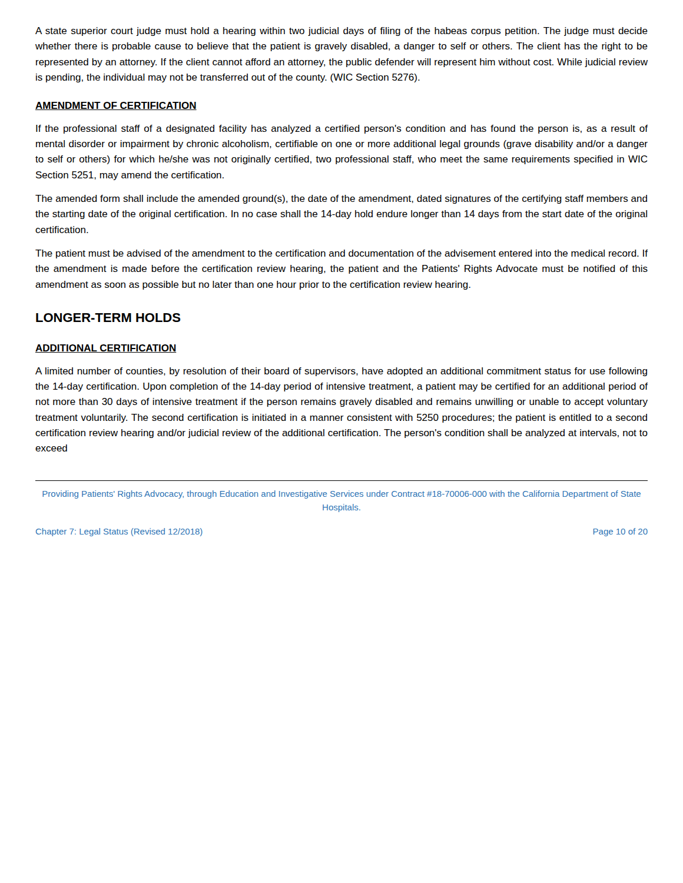A state superior court judge must hold a hearing within two judicial days of filing of the habeas corpus petition. The judge must decide whether there is probable cause to believe that the patient is gravely disabled, a danger to self or others. The client has the right to be represented by an attorney. If the client cannot afford an attorney, the public defender will represent him without cost. While judicial review is pending, the individual may not be transferred out of the county. (WIC Section 5276).
AMENDMENT OF CERTIFICATION
If the professional staff of a designated facility has analyzed a certified person's condition and has found the person is, as a result of mental disorder or impairment by chronic alcoholism, certifiable on one or more additional legal grounds (grave disability and/or a danger to self or others) for which he/she was not originally certified, two professional staff, who meet the same requirements specified in WIC Section 5251, may amend the certification.
The amended form shall include the amended ground(s), the date of the amendment, dated signatures of the certifying staff members and the starting date of the original certification. In no case shall the 14-day hold endure longer than 14 days from the start date of the original certification.
The patient must be advised of the amendment to the certification and documentation of the advisement entered into the medical record. If the amendment is made before the certification review hearing, the patient and the Patients' Rights Advocate must be notified of this amendment as soon as possible but no later than one hour prior to the certification review hearing.
LONGER-TERM HOLDS
ADDITIONAL CERTIFICATION
A limited number of counties, by resolution of their board of supervisors, have adopted an additional commitment status for use following the 14-day certification. Upon completion of the 14-day period of intensive treatment, a patient may be certified for an additional period of not more than 30 days of intensive treatment if the person remains gravely disabled and remains unwilling or unable to accept voluntary treatment voluntarily. The second certification is initiated in a manner consistent with 5250 procedures; the patient is entitled to a second certification review hearing and/or judicial review of the additional certification. The person's condition shall be analyzed at intervals, not to exceed
Providing Patients' Rights Advocacy, through Education and Investigative Services under Contract #18-70006-000 with the California Department of State Hospitals.
Chapter 7: Legal Status (Revised 12/2018) Page 10 of 20